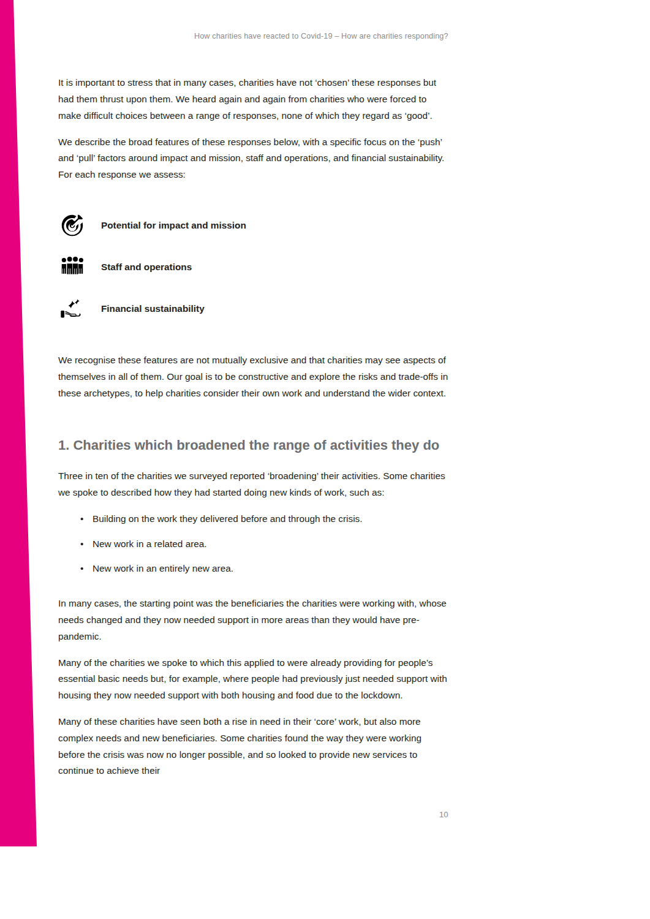How charities have reacted to Covid-19 – How are charities responding?
It is important to stress that in many cases, charities have not ‘chosen’ these responses but had them thrust upon them. We heard again and again from charities who were forced to make difficult choices between a range of responses, none of which they regard as ‘good’.
We describe the broad features of these responses below, with a specific focus on the ‘push’ and ‘pull’ factors around impact and mission, staff and operations, and financial sustainability. For each response we assess:
Potential for impact and mission
Staff and operations
Financial sustainability
We recognise these features are not mutually exclusive and that charities may see aspects of themselves in all of them. Our goal is to be constructive and explore the risks and trade-offs in these archetypes, to help charities consider their own work and understand the wider context.
1. Charities which broadened the range of activities they do
Three in ten of the charities we surveyed reported ‘broadening’ their activities. Some charities we spoke to described how they had started doing new kinds of work, such as:
Building on the work they delivered before and through the crisis.
New work in a related area.
New work in an entirely new area.
In many cases, the starting point was the beneficiaries the charities were working with, whose needs changed and they now needed support in more areas than they would have pre-pandemic.
Many of the charities we spoke to which this applied to were already providing for people’s essential basic needs but, for example, where people had previously just needed support with housing they now needed support with both housing and food due to the lockdown.
Many of these charities have seen both a rise in need in their ‘core’ work, but also more complex needs and new beneficiaries. Some charities found the way they were working before the crisis was now no longer possible, and so looked to provide new services to continue to achieve their
10